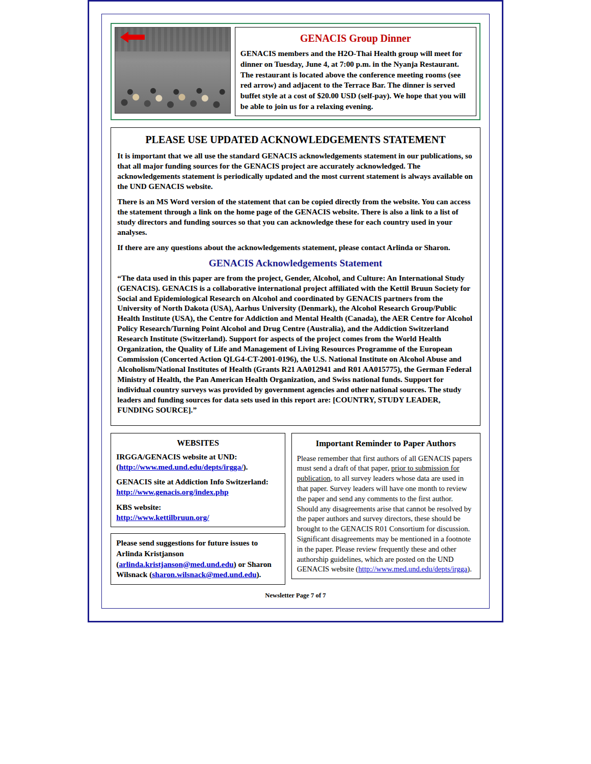GENACIS Group Dinner
GENACIS members and the H2O-Thai Health group will meet for dinner on Tuesday, June 4, at 7:00 p.m. in the Nyanja Restaurant. The restaurant is located above the conference meeting rooms (see red arrow) and adjacent to the Terrace Bar. The dinner is served buffet style at a cost of $20.00 USD (self-pay). We hope that you will be able to join us for a relaxing evening.
PLEASE USE UPDATED ACKNOWLEDGEMENTS STATEMENT
It is important that we all use the standard GENACIS acknowledgements statement in our publications, so that all major funding sources for the GENACIS project are accurately acknowledged. The acknowledgements statement is periodically updated and the most current statement is always available on the UND GENACIS website.
There is an MS Word version of the statement that can be copied directly from the website. You can access the statement through a link on the home page of the GENACIS website. There is also a link to a list of study directors and funding sources so that you can acknowledge these for each country used in your analyses.
If there are any questions about the acknowledgements statement, please contact Arlinda or Sharon.
GENACIS Acknowledgements Statement
“The data used in this paper are from the project, Gender, Alcohol, and Culture: An International Study (GENACIS). GENACIS is a collaborative international project affiliated with the Kettil Bruun Society for Social and Epidemiological Research on Alcohol and coordinated by GENACIS partners from the University of North Dakota (USA), Aarhus University (Denmark), the Alcohol Research Group/Public Health Institute (USA), the Centre for Addiction and Mental Health (Canada), the AER Centre for Alcohol Policy Research/Turning Point Alcohol and Drug Centre (Australia), and the Addiction Switzerland Research Institute (Switzerland). Support for aspects of the project comes from the World Health Organization, the Quality of Life and Management of Living Resources Programme of the European Commission (Concerted Action QLG4-CT-2001-0196), the U.S. National Institute on Alcohol Abuse and Alcoholism/National Institutes of Health (Grants R21 AA012941 and R01 AA015775), the German Federal Ministry of Health, the Pan American Health Organization, and Swiss national funds. Support for individual country surveys was provided by government agencies and other national sources. The study leaders and funding sources for data sets used in this report are: [COUNTRY, STUDY LEADER, FUNDING SOURCE].”
WEBSITES
IRGGA/GENACIS website at UND:
(http://www.med.und.edu/depts/irgga/).
GENACIS site at Addiction Info Switzerland:
http://www.genacis.org/index.php
KBS website:
http://www.kettilbruun.org/
Please send suggestions for future issues to Arlinda Kristjanson (arlinda.kristjanson@med.und.edu) or Sharon Wilsnack (sharon.wilsnack@med.und.edu).
Important Reminder to Paper Authors
Please remember that first authors of all GENACIS papers must send a draft of that paper, prior to submission for publication, to all survey leaders whose data are used in that paper. Survey leaders will have one month to review the paper and send any comments to the first author. Should any disagreements arise that cannot be resolved by the paper authors and survey directors, these should be brought to the GENACIS R01 Consortium for discussion. Significant disagreements may be mentioned in a footnote in the paper. Please review frequently these and other authorship guidelines, which are posted on the UND GENACIS website (http://www.med.und.edu/depts/irgga).
Newsletter Page 7 of 7